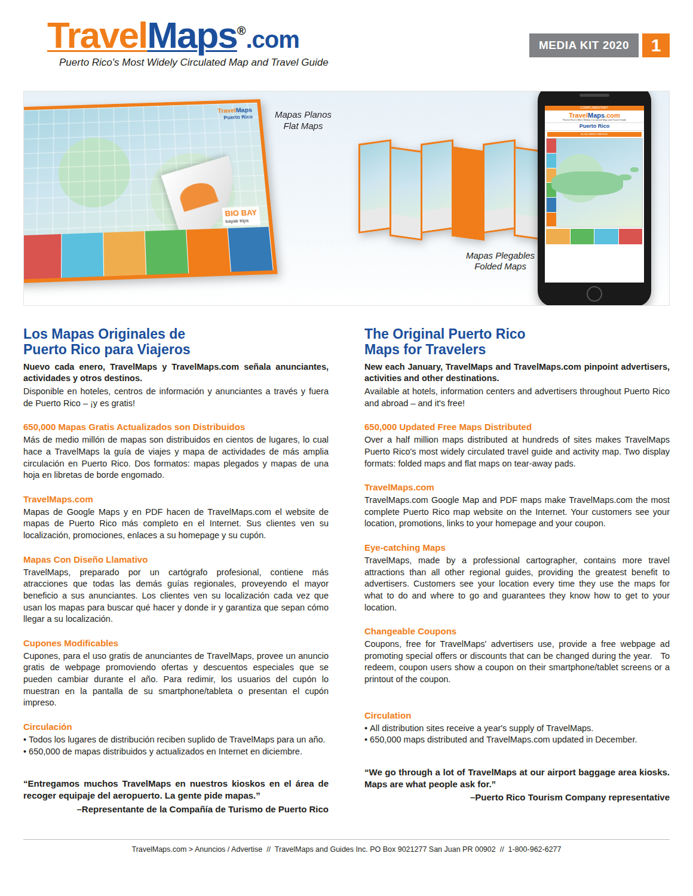Travel Maps®.com
Puerto Rico's Most Widely Circulated Map and Travel Guide
MEDIA KIT 2020
1
Mapas Planos
Flat Maps
Mapas Plegables
Folded Maps
TravelMaps
Puerto Rico
BIO BAYkayak trips
COMPLIMENTARY
TravelMaps.com
Puerto Rico's Most Widely Circulated Map and Travel Guide
Puerto Rico
A.T.M. FERRY SERVICE
Los Mapas Originales de
Puerto Rico para Viajeros
Nuevo cada enero, TravelMaps y TravelMaps.com señala anunciantes, actividades y otros destinos.
Disponible en hoteles, centros de información y anunciantes a través y fuera de Puerto Rico – ¡y es gratis!
650,000 Mapas Gratis Actualizados son Distribuidos
Más de medio millón de mapas son distribuidos en cientos de lugares, lo cual hace a TravelMaps la guía de viajes y mapa de actividades de más amplia circulación en Puerto Rico. Dos formatos: mapas plegados y mapas de una hoja en libretas de borde engomado.
TravelMaps.com
Mapas de Google Maps y en PDF hacen de TravelMaps.com el website de mapas de Puerto Rico más completo en el Internet. Sus clientes ven su localización, promociones, enlaces a su homepage y su cupón.
Mapas Con Diseño Llamativo
TravelMaps, preparado por un cartógrafo profesional, contiene más atracciones que todas las demás guías regionales, proveyendo el mayor beneficio a sus anunciantes. Los clientes ven su localización cada vez que usan los mapas para buscar qué hacer y donde ir y garantiza que sepan cómo llegar a su localización.
Cupones Modificables
Cupones, para el uso gratis de anunciantes de TravelMaps, provee un anuncio gratis de webpage promoviendo ofertas y descuentos especiales que se pueden cambiar durante el año. Para redimir, los usuarios del cupón lo muestran en la pantalla de su smartphone/tableta o presentan el cupón impreso.
Circulación
Todos los lugares de distribución reciben suplido de TravelMaps para un año.
650,000 de mapas distribuidos y actualizados en Internet en diciembre.
“Entregamos muchos TravelMaps en nuestros kioskos en el área de recoger equipaje del aeropuerto. La gente pide mapas.” –Representante de la Compañía de Turismo de Puerto Rico
The Original Puerto Rico
Maps for Travelers
New each January, TravelMaps and TravelMaps.com pinpoint advertisers, activities and other destinations.
Available at hotels, information centers and advertisers throughout Puerto Rico and abroad – and it's free!
650,000 Updated Free Maps Distributed
Over a half million maps distributed at hundreds of sites makes TravelMaps Puerto Rico's most widely circulated travel guide and activity map. Two display formats: folded maps and flat maps on tear-away pads.
TravelMaps.com
TravelMaps.com Google Map and PDF maps make TravelMaps.com the most complete Puerto Rico map website on the Internet. Your customers see your location, promotions, links to your homepage and your coupon.
Eye-catching Maps
TravelMaps, made by a professional cartographer, contains more travel attractions than all other regional guides, providing the greatest benefit to advertisers. Customers see your location every time they use the maps for what to do and where to go and guarantees they know how to get to your location.
Changeable Coupons
Coupons, free for TravelMaps' advertisers use, provide a free webpage ad promoting special offers or discounts that can be changed during the year. To redeem, coupon users show a coupon on their smartphone/tablet screens or a printout of the coupon.
Circulation
All distribution sites receive a year's supply of TravelMaps.
650,000 maps distributed and TravelMaps.com updated in December.
“We go through a lot of TravelMaps at our airport baggage area kiosks. Maps are what people ask for.” –Puerto Rico Tourism Company representative
TravelMaps.com > Anuncios / Advertise // TravelMaps and Guides Inc. PO Box 9021277 San Juan PR 00902 // 1-800-962-6277